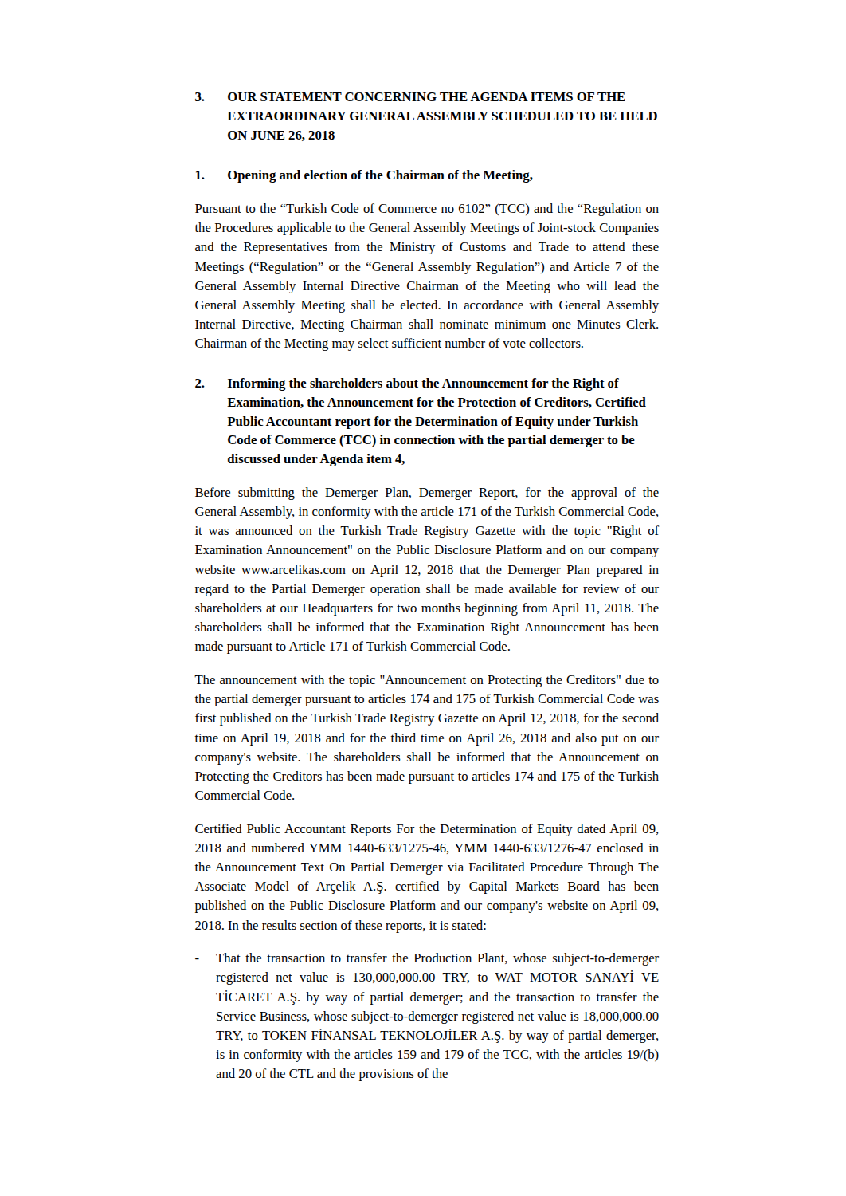3. Our statement concerning the agenda items of the extraordinary general assembly scheduled to be held on June 26, 2018
1. Opening and election of the Chairman of the Meeting,
Pursuant to the “Turkish Code of Commerce no 6102” (TCC) and the “Regulation on the Procedures applicable to the General Assembly Meetings of Joint-stock Companies and the Representatives from the Ministry of Customs and Trade to attend these Meetings (“Regulation” or the “General Assembly Regulation”) and Article 7 of the General Assembly Internal Directive Chairman of the Meeting who will lead the General Assembly Meeting shall be elected. In accordance with General Assembly Internal Directive, Meeting Chairman shall nominate minimum one Minutes Clerk. Chairman of the Meeting may select sufficient number of vote collectors.
2. Informing the shareholders about the Announcement for the Right of Examination, the Announcement for the Protection of Creditors, Certified Public Accountant report for the Determination of Equity under Turkish Code of Commerce (TCC) in connection with the partial demerger to be discussed under Agenda item 4,
Before submitting the Demerger Plan, Demerger Report, for the approval of the General Assembly, in conformity with the article 171 of the Turkish Commercial Code, it was announced on the Turkish Trade Registry Gazette with the topic "Right of Examination Announcement" on the Public Disclosure Platform and on our company website www.arcelikas.com on April 12, 2018 that the Demerger Plan prepared in regard to the Partial Demerger operation shall be made available for review of our shareholders at our Headquarters for two months beginning from April 11, 2018. The shareholders shall be informed that the Examination Right Announcement has been made pursuant to Article 171 of Turkish Commercial Code.
The announcement with the topic "Announcement on Protecting the Creditors" due to the partial demerger pursuant to articles 174 and 175 of Turkish Commercial Code was first published on the Turkish Trade Registry Gazette on April 12, 2018, for the second time on April 19, 2018 and for the third time on April 26, 2018 and also put on our company's website. The shareholders shall be informed that the Announcement on Protecting the Creditors has been made pursuant to articles 174 and 175 of the Turkish Commercial Code.
Certified Public Accountant Reports For the Determination of Equity dated April 09, 2018 and numbered YMM 1440-633/1275-46, YMM 1440-633/1276-47 enclosed in the Announcement Text On Partial Demerger via Facilitated Procedure Through The Associate Model of Arçelik A.Ş. certified by Capital Markets Board has been published on the Public Disclosure Platform and our company's website on April 09, 2018. In the results section of these reports, it is stated:
- That the transaction to transfer the Production Plant, whose subject-to-demerger registered net value is 130,000,000.00 TRY, to WAT MOTOR SANAYİ VE TİCARET A.Ş. by way of partial demerger; and the transaction to transfer the Service Business, whose subject-to-demerger registered net value is 18,000,000.00 TRY, to TOKEN FİNANSAL TEKNOLOJİLER A.Ş. by way of partial demerger, is in conformity with the articles 159 and 179 of the TCC, with the articles 19/(b) and 20 of the CTL and the provisions of the